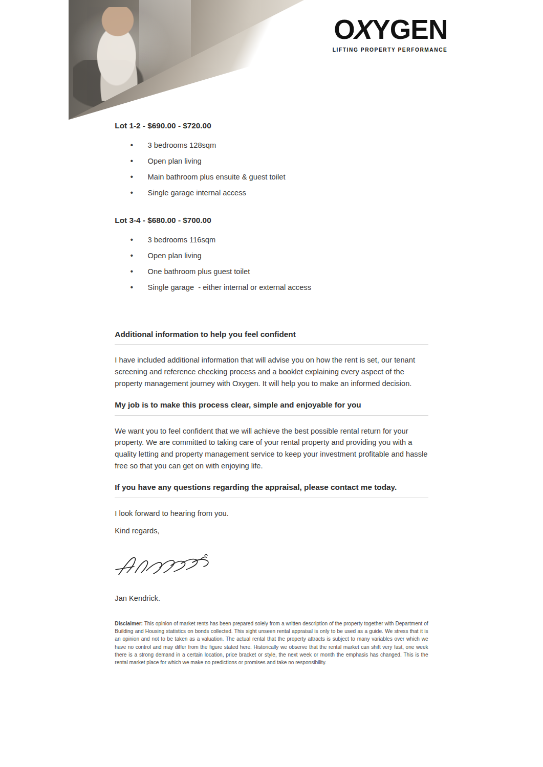OXYGEN
LIFTING PROPERTY PERFORMANCE
Lot 1-2 - $690.00 - $720.00
3 bedrooms 128sqm
Open plan living
Main bathroom plus ensuite & guest toilet
Single garage internal access
Lot 3-4 - $680.00 - $700.00
3 bedrooms 116sqm
Open plan living
One bathroom plus guest toilet
Single garage - either internal or external access
Additional information to help you feel confident
I have included additional information that will advise you on how the rent is set, our tenant screening and reference checking process and a booklet explaining every aspect of the property management journey with Oxygen. It will help you to make an informed decision.
My job is to make this process clear, simple and enjoyable for you
We want you to feel confident that we will achieve the best possible rental return for your property. We are committed to taking care of your rental property and providing you with a quality letting and property management service to keep your investment profitable and hassle free so that you can get on with enjoying life.
If you have any questions regarding the appraisal, please contact me today.
I look forward to hearing from you.
Kind regards,
Jan Kendrick.
Disclaimer: This opinion of market rents has been prepared solely from a written description of the property together with Department of Building and Housing statistics on bonds collected. This sight unseen rental appraisal is only to be used as a guide. We stress that it is an opinion and not to be taken as a valuation. The actual rental that the property attracts is subject to many variables over which we have no control and may differ from the figure stated here. Historically we observe that the rental market can shift very fast, one week there is a strong demand in a certain location, price bracket or style, the next week or month the emphasis has changed. This is the rental market place for which we make no predictions or promises and take no responsibility.